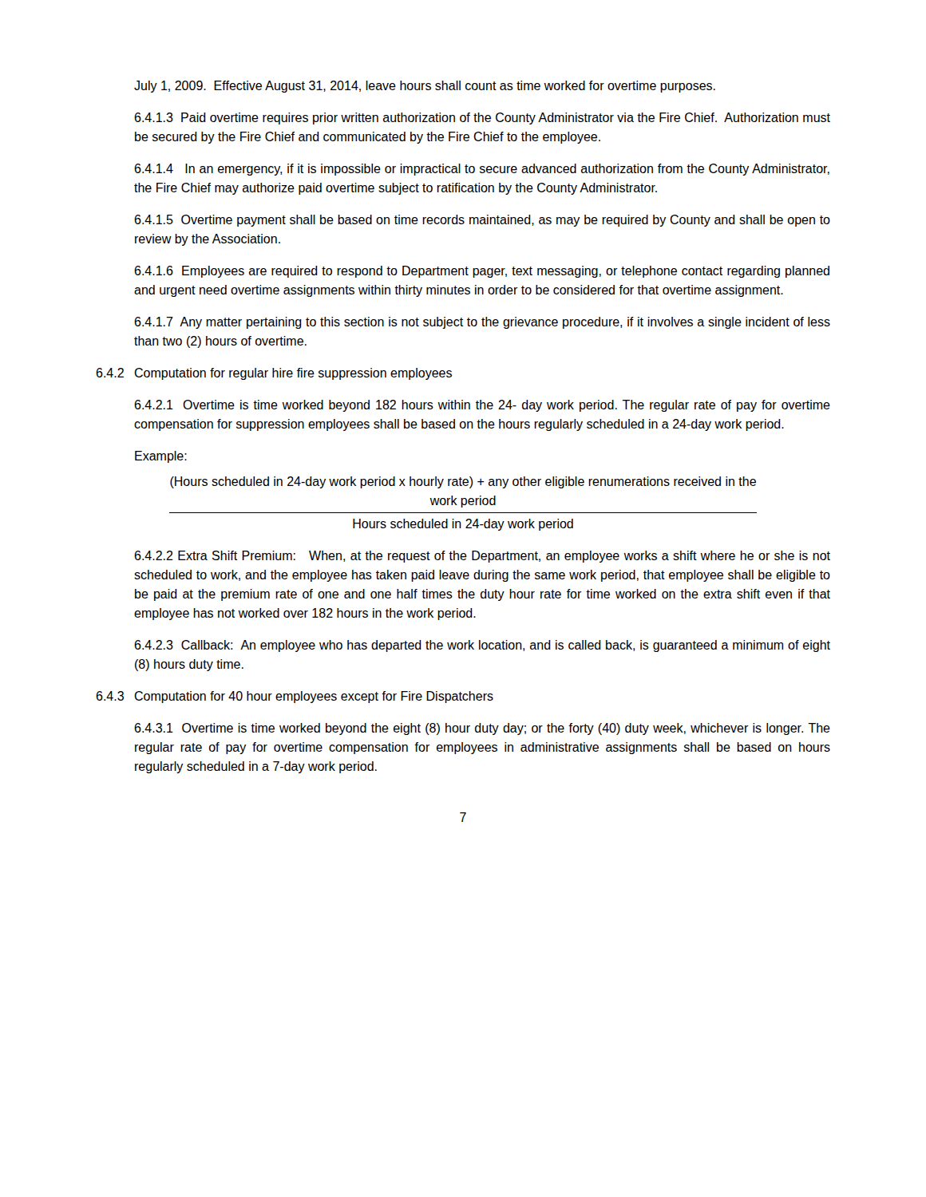July 1, 2009. Effective August 31, 2014, leave hours shall count as time worked for overtime purposes.
6.4.1.3 Paid overtime requires prior written authorization of the County Administrator via the Fire Chief. Authorization must be secured by the Fire Chief and communicated by the Fire Chief to the employee.
6.4.1.4 In an emergency, if it is impossible or impractical to secure advanced authorization from the County Administrator, the Fire Chief may authorize paid overtime subject to ratification by the County Administrator.
6.4.1.5 Overtime payment shall be based on time records maintained, as may be required by County and shall be open to review by the Association.
6.4.1.6 Employees are required to respond to Department pager, text messaging, or telephone contact regarding planned and urgent need overtime assignments within thirty minutes in order to be considered for that overtime assignment.
6.4.1.7 Any matter pertaining to this section is not subject to the grievance procedure, if it involves a single incident of less than two (2) hours of overtime.
6.4.2 Computation for regular hire fire suppression employees
6.4.2.1 Overtime is time worked beyond 182 hours within the 24- day work period. The regular rate of pay for overtime compensation for suppression employees shall be based on the hours regularly scheduled in a 24-day work period.
Example:
(Hours scheduled in 24-day work period x hourly rate) + any other eligible renumerations received in the work period
Hours scheduled in 24-day work period
6.4.2.2 Extra Shift Premium: When, at the request of the Department, an employee works a shift where he or she is not scheduled to work, and the employee has taken paid leave during the same work period, that employee shall be eligible to be paid at the premium rate of one and one half times the duty hour rate for time worked on the extra shift even if that employee has not worked over 182 hours in the work period.
6.4.2.3 Callback: An employee who has departed the work location, and is called back, is guaranteed a minimum of eight (8) hours duty time.
6.4.3 Computation for 40 hour employees except for Fire Dispatchers
6.4.3.1 Overtime is time worked beyond the eight (8) hour duty day; or the forty (40) duty week, whichever is longer. The regular rate of pay for overtime compensation for employees in administrative assignments shall be based on hours regularly scheduled in a 7-day work period.
7